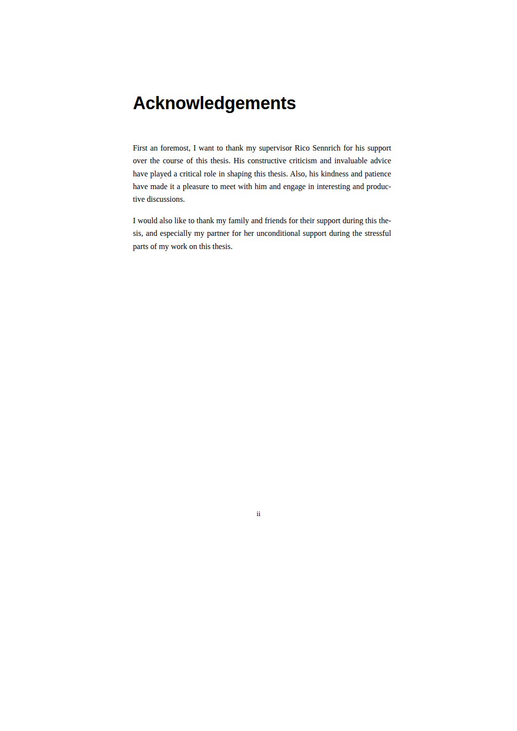Acknowledgements
First an foremost, I want to thank my supervisor Rico Sennrich for his support over the course of this thesis. His constructive criticism and invaluable advice have played a critical role in shaping this thesis. Also, his kindness and patience have made it a pleasure to meet with him and engage in interesting and productive discussions.
I would also like to thank my family and friends for their support during this thesis, and especially my partner for her unconditional support during the stressful parts of my work on this thesis.
ii